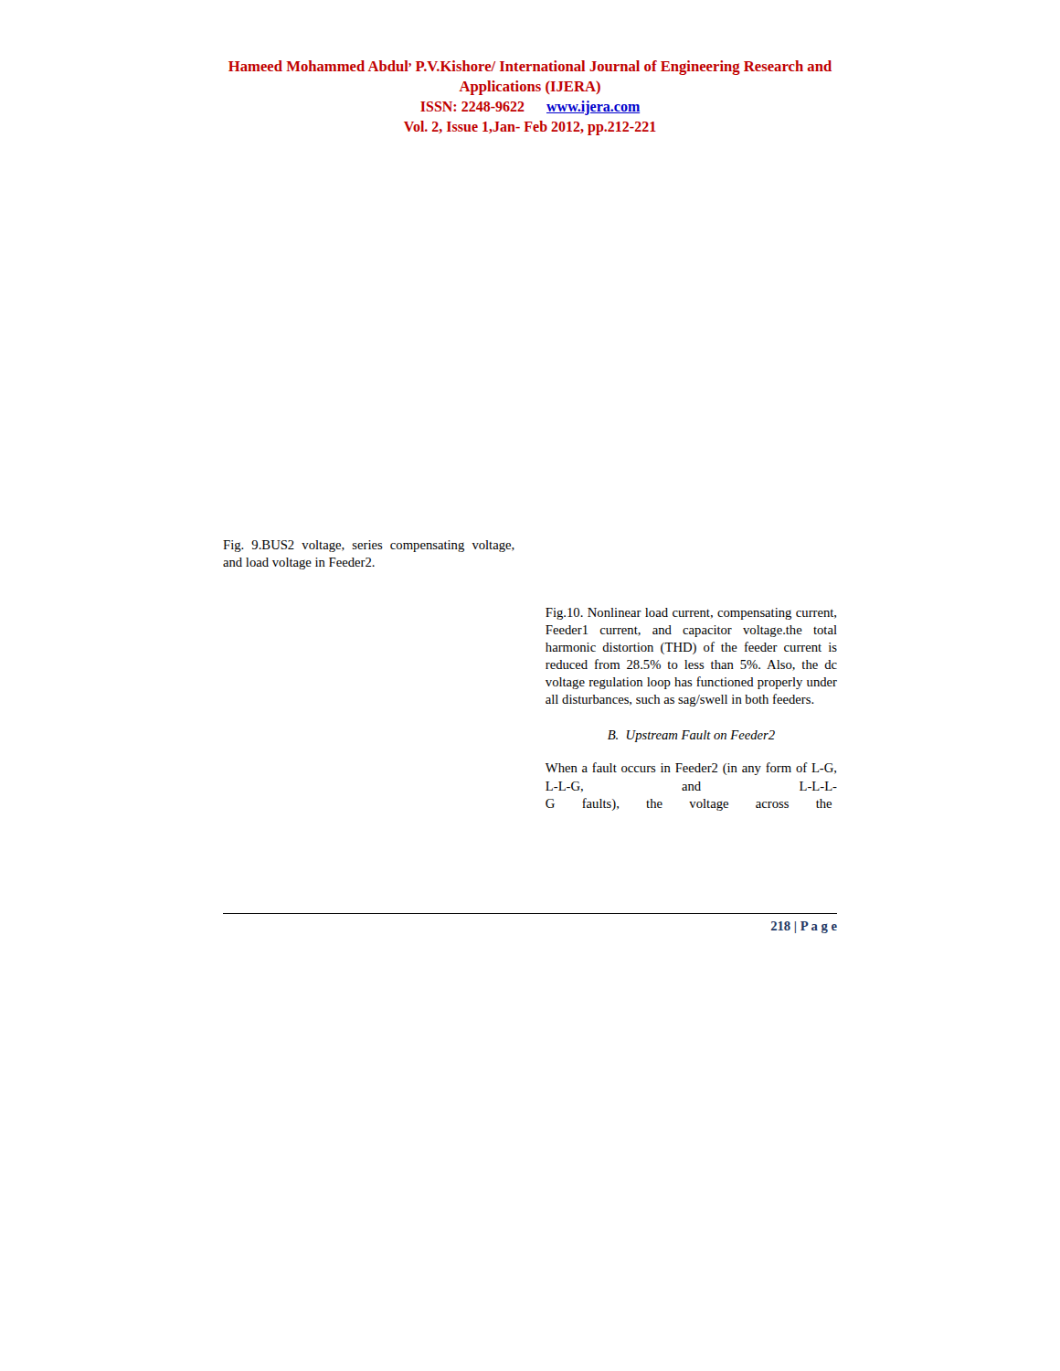Hameed Mohammed Abdul, P.V.Kishore/ International Journal of Engineering Research and Applications (IJERA)
ISSN: 2248-9622 www.ijera.com
Vol. 2, Issue 1,Jan- Feb 2012, pp.212-221
Fig. 9.BUS2 voltage, series compensating voltage, and load voltage in Feeder2.
Fig.10. Nonlinear load current, compensating current, Feeder1 current, and capacitor voltage.the total harmonic distortion (THD) of the feeder current is reduced from 28.5% to less than 5%. Also, the dc voltage regulation loop has functioned properly under all disturbances, such as sag/swell in both feeders.
B. Upstream Fault on Feeder2
When a fault occurs in Feeder2 (in any form of L-G, L-L-G, and L-L-L-G faults), the voltage across the
218 | P a g e